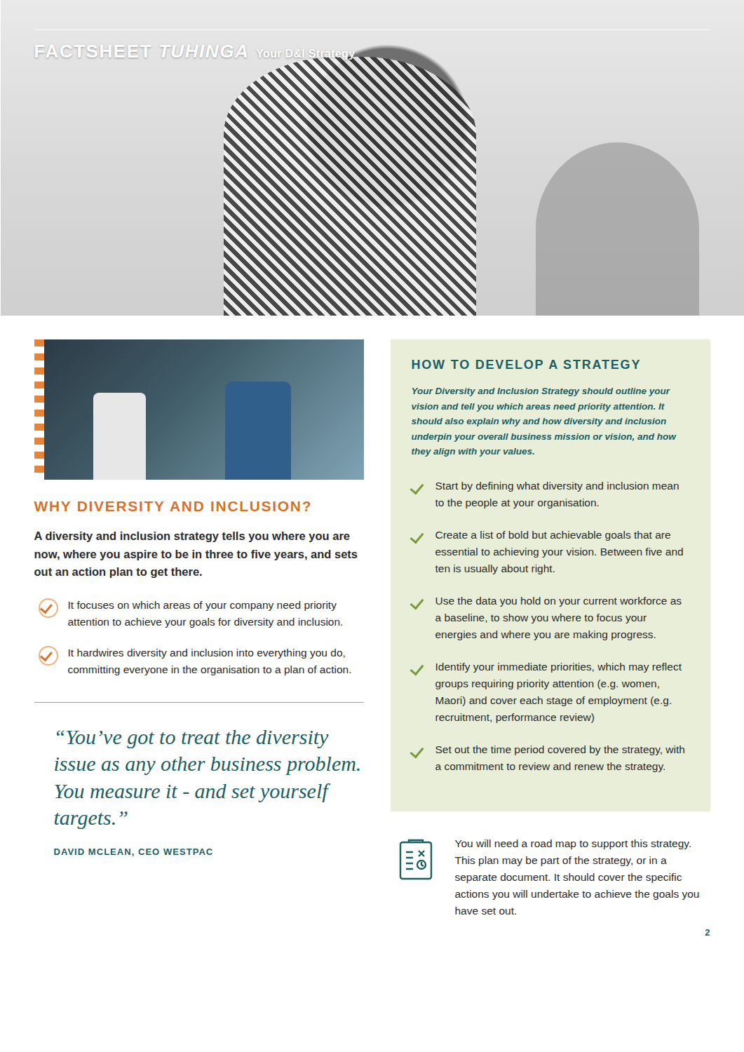FACTSHEET TUHINGA Your D&I Strategy
Why diversity and inclusion?
A diversity and inclusion strategy tells you where you are now, where you aspire to be in three to five years, and sets out an action plan to get there.
It focuses on which areas of your company need priority attention to achieve your goals for diversity and inclusion.
It hardwires diversity and inclusion into everything you do, committing everyone in the organisation to a plan of action.
“You’ve got to treat the diversity issue as any other business problem. You measure it - and set yourself targets.”
David McLean, CEO Westpac
How to develop a strategy
Your Diversity and Inclusion Strategy should outline your vision and tell you which areas need priority attention. It should also explain why and how diversity and inclusion underpin your overall business mission or vision, and how they align with your values.
Start by defining what diversity and inclusion mean to the people at your organisation.
Create a list of bold but achievable goals that are essential to achieving your vision. Between five and ten is usually about right.
Use the data you hold on your current workforce as a baseline, to show you where to focus your energies and where you are making progress.
Identify your immediate priorities, which may reflect groups requiring priority attention (e.g. women, Maori) and cover each stage of employment (e.g. recruitment, performance review)
Set out the time period covered by the strategy, with a commitment to review and renew the strategy.
You will need a road map to support this strategy. This plan may be part of the strategy, or in a separate document. It should cover the specific actions you will undertake to achieve the goals you have set out.
2